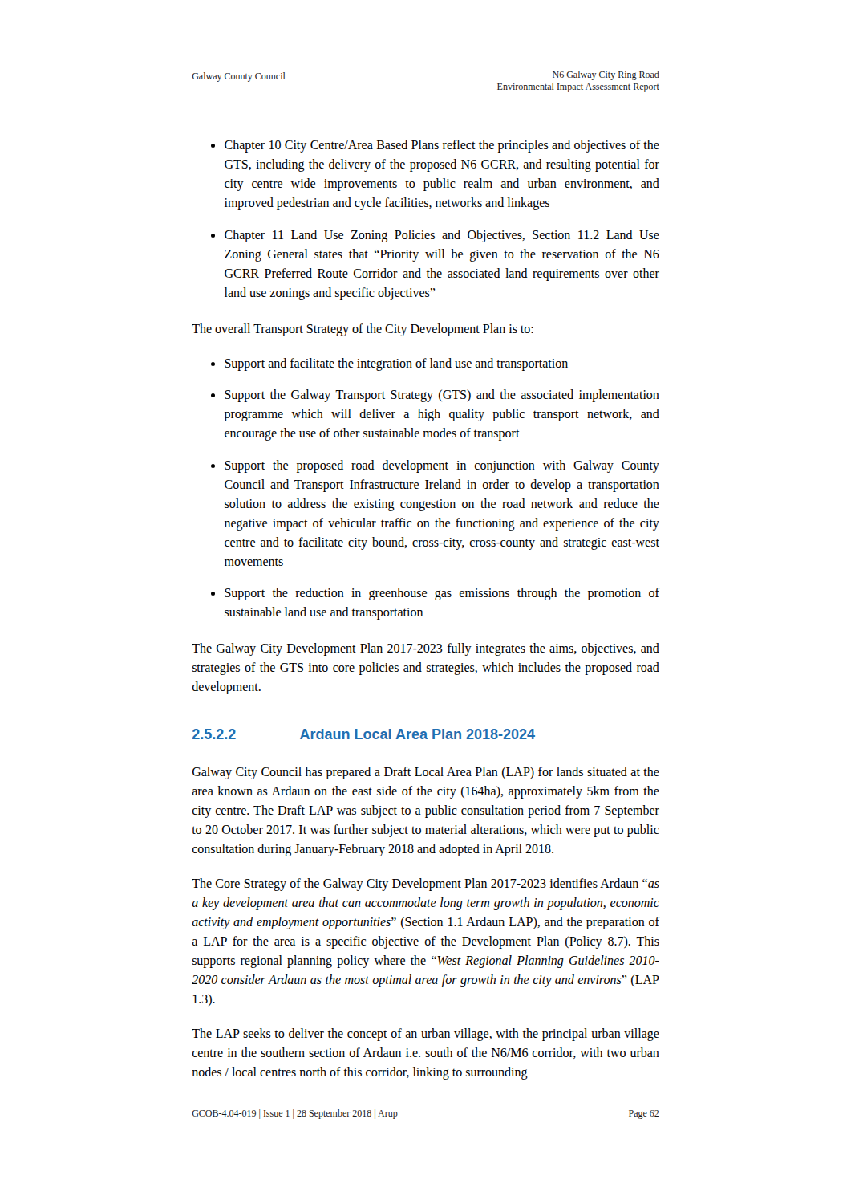Galway County Council
N6 Galway City Ring Road
Environmental Impact Assessment Report
Chapter 10 City Centre/Area Based Plans reflect the principles and objectives of the GTS, including the delivery of the proposed N6 GCRR, and resulting potential for city centre wide improvements to public realm and urban environment, and improved pedestrian and cycle facilities, networks and linkages
Chapter 11 Land Use Zoning Policies and Objectives, Section 11.2 Land Use Zoning General states that “Priority will be given to the reservation of the N6 GCRR Preferred Route Corridor and the associated land requirements over other land use zonings and specific objectives”
The overall Transport Strategy of the City Development Plan is to:
Support and facilitate the integration of land use and transportation
Support the Galway Transport Strategy (GTS) and the associated implementation programme which will deliver a high quality public transport network, and encourage the use of other sustainable modes of transport
Support the proposed road development in conjunction with Galway County Council and Transport Infrastructure Ireland in order to develop a transportation solution to address the existing congestion on the road network and reduce the negative impact of vehicular traffic on the functioning and experience of the city centre and to facilitate city bound, cross-city, cross-county and strategic east-west movements
Support the reduction in greenhouse gas emissions through the promotion of sustainable land use and transportation
The Galway City Development Plan 2017-2023 fully integrates the aims, objectives, and strategies of the GTS into core policies and strategies, which includes the proposed road development.
2.5.2.2 Ardaun Local Area Plan 2018-2024
Galway City Council has prepared a Draft Local Area Plan (LAP) for lands situated at the area known as Ardaun on the east side of the city (164ha), approximately 5km from the city centre. The Draft LAP was subject to a public consultation period from 7 September to 20 October 2017. It was further subject to material alterations, which were put to public consultation during January-February 2018 and adopted in April 2018.
The Core Strategy of the Galway City Development Plan 2017-2023 identifies Ardaun “as a key development area that can accommodate long term growth in population, economic activity and employment opportunities” (Section 1.1 Ardaun LAP), and the preparation of a LAP for the area is a specific objective of the Development Plan (Policy 8.7). This supports regional planning policy where the “West Regional Planning Guidelines 2010-2020 consider Ardaun as the most optimal area for growth in the city and environs” (LAP 1.3).
The LAP seeks to deliver the concept of an urban village, with the principal urban village centre in the southern section of Ardaun i.e. south of the N6/M6 corridor, with two urban nodes / local centres north of this corridor, linking to surrounding
GCOB-4.04-019 | Issue 1 | 28 September 2018 | Arup
Page 62